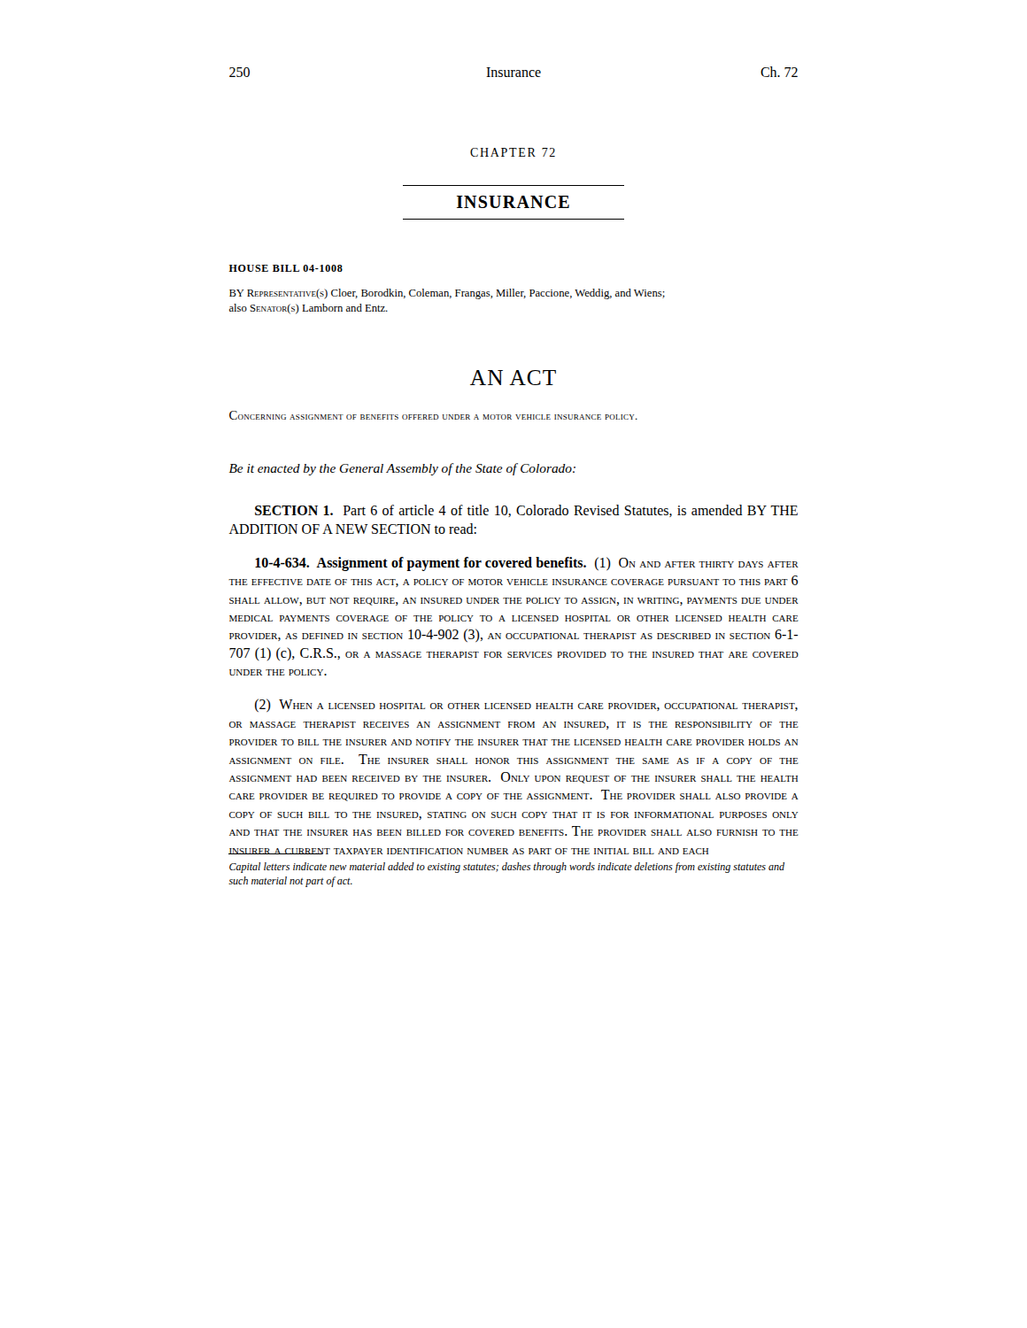250
Insurance
Ch. 72
CHAPTER 72
INSURANCE
HOUSE BILL 04-1008
BY Representative(s) Cloer, Borodkin, Coleman, Frangas, Miller, Paccione, Weddig, and Wiens;
also Senator(s) Lamborn and Entz.
AN ACT
Concerning assignment of benefits offered under a motor vehicle insurance policy.
Be it enacted by the General Assembly of the State of Colorado:
SECTION 1. Part 6 of article 4 of title 10, Colorado Revised Statutes, is amended BY THE ADDITION OF A NEW SECTION to read:
10-4-634. Assignment of payment for covered benefits. (1) On and after thirty days after the effective date of this act, a policy of motor vehicle insurance coverage pursuant to this part 6 shall allow, but not require, an insured under the policy to assign, in writing, payments due under medical payments coverage of the policy to a licensed hospital or other licensed health care provider, as defined in section 10-4-902 (3), an occupational therapist as described in section 6-1-707 (1) (c), C.R.S., or a massage therapist for services provided to the insured that are covered under the policy.
(2) When a licensed hospital or other licensed health care provider, occupational therapist, or massage therapist receives an assignment from an insured, it is the responsibility of the provider to bill the insurer and notify the insurer that the licensed health care provider holds an assignment on file. The insurer shall honor this assignment the same as if a copy of the assignment had been received by the insurer. Only upon request of the insurer shall the health care provider be required to provide a copy of the assignment. The provider shall also provide a copy of such bill to the insured, stating on such copy that it is for informational purposes only and that the insurer has been billed for covered benefits. The provider shall also furnish to the insurer a current taxpayer identification number as part of the initial bill and each
Capital letters indicate new material added to existing statutes; dashes through words indicate deletions from existing statutes and such material not part of act.